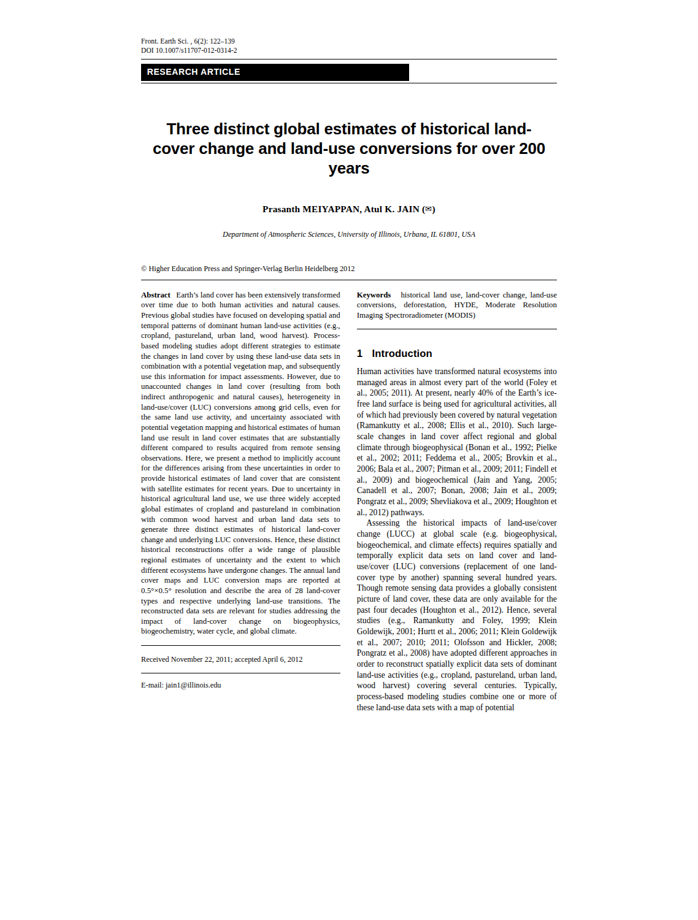Front. Earth Sci. , 6(2): 122–139
DOI 10.1007/s11707-012-0314-2
RESEARCH ARTICLE
Three distinct global estimates of historical land-cover change and land-use conversions for over 200 years
Prasanth MEIYAPPAN, Atul K. JAIN (✉)
Department of Atmospheric Sciences, University of Illinois, Urbana, IL 61801, USA
© Higher Education Press and Springer-Verlag Berlin Heidelberg 2012
| Abstract Earth’s land cover has been extensively transformed over time due to both human activities and natural causes. Previous global studies have focused on developing spatial and temporal patterns of dominant human land-use activities (e.g., cropland, pastureland, urban land, wood harvest). Process-based modeling studies adopt different strategies to estimate the changes in land cover by using these land-use data sets in combination with a potential vegetation map, and subsequently use this information for impact assessments. However, due to unaccounted changes in land cover (resulting from both indirect anthropogenic and natural causes), heterogeneity in land-use/cover (LUC) conversions among grid cells, even for the same land use activity, and uncertainty associated with potential vegetation mapping and historical estimates of human land use result in land cover estimates that are substantially different compared to results acquired from remote sensing observations. Here, we present a method to implicitly account for the differences arising from these uncertainties in order to provide historical estimates of land cover that are consistent with satellite estimates for recent years. Due to uncertainty in historical agricultural land use, we use three widely accepted global estimates of cropland and pastureland in combination with common wood harvest and urban land data sets to generate three distinct estimates of historical land-cover change and underlying LUC conversions. Hence, these distinct historical reconstructions offer a wide range of plausible regional estimates of uncertainty and the extent to which different ecosystems have undergone changes. The annual land cover maps and LUC conversion maps are reported at 0.5°×0.5° resolution and describe the area of 28 land-cover types and respective underlying land-use transitions. The reconstructed data sets are relevant for studies addressing the impact of land-cover change on biogeophysics, biogeochemistry, water cycle, and global climate. Received November 22, 2011; accepted April 6, 2012 E-mail: jain1@illinois.edu | | Keywords historical land use, land-cover change, land-use conversions, deforestation, HYDE, Moderate Resolution Imaging Spectroradiometer (MODIS) 1 Introduction Human activities have transformed natural ecosystems into managed areas in almost every part of the world (Foley et al., 2005; 2011). At present, nearly 40% of the Earth’s ice-free land surface is being used for agricultural activities, all of which had previously been covered by natural vegetation (Ramankutty et al., 2008; Ellis et al., 2010). Such large-scale changes in land cover affect regional and global climate through biogeophysical (Bonan et al., 1992; Pielke et al., 2002; 2011; Feddema et al., 2005; Brovkin et al., 2006; Bala et al., 2007; Pitman et al., 2009; 2011; Findell et al., 2009) and biogeochemical (Jain and Yang, 2005; Canadell et al., 2007; Bonan, 2008; Jain et al., 2009; Pongratz et al., 2009; Shevliakova et al., 2009; Houghton et al., 2012) pathways. Assessing the historical impacts of land-use/cover change (LUCC) at global scale (e.g. biogeophysical, biogeochemical, and climate effects) requires spatially and temporally explicit data sets on land cover and land-use/cover (LUC) conversions (replacement of one land-cover type by another) spanning several hundred years. Though remote sensing data provides a globally consistent picture of land cover, these data are only available for the past four decades (Houghton et al., 2012). Hence, several studies (e.g., Ramankutty and Foley, 1999; Klein Goldewijk, 2001; Hurtt et al., 2006; 2011; Klein Goldewijk et al., 2007; 2010; 2011; Olofsson and Hickler, 2008; Pongratz et al., 2008) have adopted different approaches in order to reconstruct spatially explicit data sets of dominant land-use activities (e.g., cropland, pastureland, urban land, wood harvest) covering several centuries. Typically, process-based modeling studies combine one or more of these land-use data sets with a map of potential |